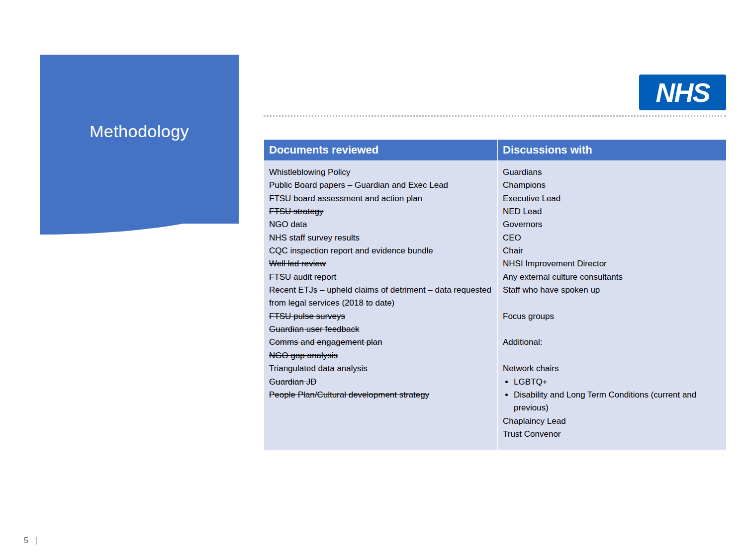Methodology
NHS
| Documents reviewed | Discussions with |
| --- | --- |
| Whistleblowing Policy Public Board papers – Guardian and Exec Lead FTSU board assessment and action plan FTSU strategy NGO data NHS staff survey results CQC inspection report and evidence bundle Well led review FTSU audit report Recent ETJs – upheld claims of detriment – data requested from legal services (2018 to date) FTSU pulse surveys Guardian user feedback Comms and engagement plan NGO gap analysis Triangulated data analysis Guardian JD People Plan/Cultural development strategy | Guardians Champions Executive Lead NED Lead Governors CEO Chair NHSI Improvement Director Any external culture consultants Staff who have spoken up Focus groups Additional: Network chairs LGBTQ+ Disability and Long Term Conditions (current and previous) Chaplaincy Lead Trust Convenor |
5|